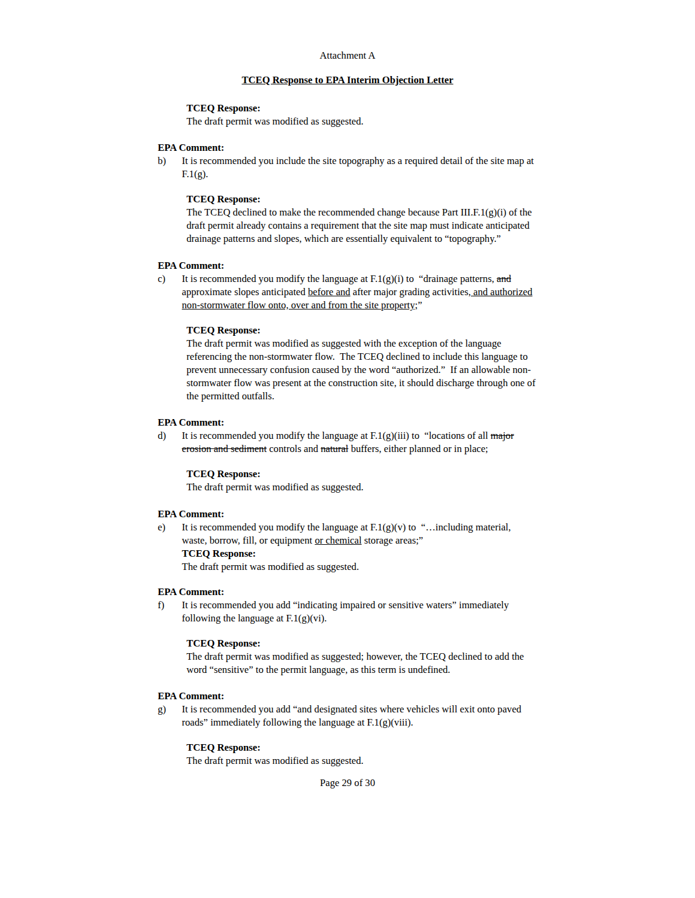Attachment A
TCEQ Response to EPA Interim Objection Letter
TCEQ Response:
The draft permit was modified as suggested.
EPA Comment:
b)
It is recommended you include the site topography as a required detail of the site map at F.1(g).
TCEQ Response:
The TCEQ declined to make the recommended change because Part III.F.1(g)(i) of the draft permit already contains a requirement that the site map must indicate anticipated drainage patterns and slopes, which are essentially equivalent to “topography.”
EPA Comment:
c)
It is recommended you modify the language at F.1(g)(i) to “drainage patterns, and approximate slopes anticipated before and after major grading activities, and authorized non-stormwater flow onto, over and from the site property;”
TCEQ Response:
The draft permit was modified as suggested with the exception of the language referencing the non-stormwater flow. The TCEQ declined to include this language to prevent unnecessary confusion caused by the word “authorized.” If an allowable non-stormwater flow was present at the construction site, it should discharge through one of the permitted outfalls.
EPA Comment:
d)
It is recommended you modify the language at F.1(g)(iii) to “locations of all major erosion and sediment controls and natural buffers, either planned or in place;
TCEQ Response:
The draft permit was modified as suggested.
EPA Comment:
e)
It is recommended you modify the language at F.1(g)(v) to “…including material, waste, borrow, fill, or equipment or chemical storage areas;”
TCEQ Response:
The draft permit was modified as suggested.
EPA Comment:
f)
It is recommended you add “indicating impaired or sensitive waters” immediately following the language at F.1(g)(vi).
TCEQ Response:
The draft permit was modified as suggested; however, the TCEQ declined to add the word “sensitive” to the permit language, as this term is undefined.
EPA Comment:
g)
It is recommended you add “and designated sites where vehicles will exit onto paved roads” immediately following the language at F.1(g)(viii).
TCEQ Response:
The draft permit was modified as suggested.
Page 29 of 30